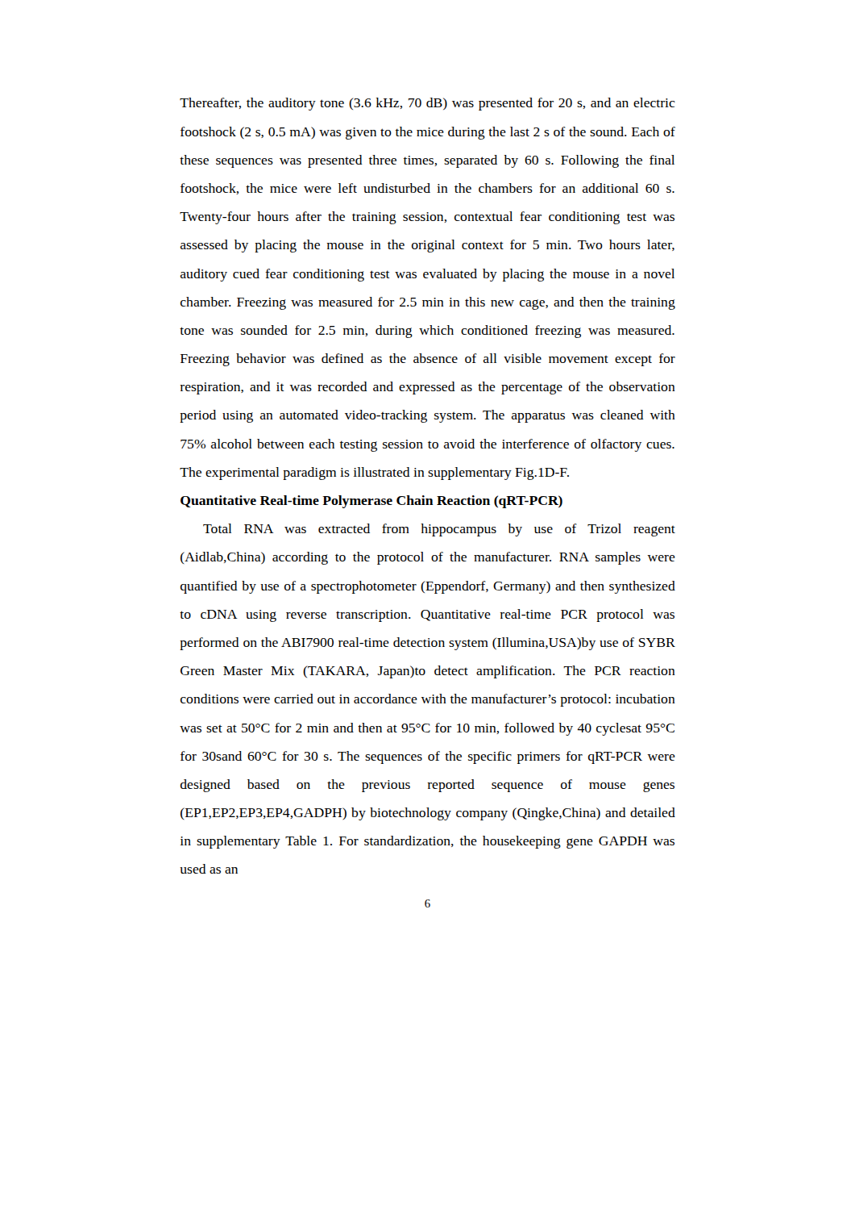Thereafter, the auditory tone (3.6 kHz, 70 dB) was presented for 20 s, and an electric footshock (2 s, 0.5 mA) was given to the mice during the last 2 s of the sound. Each of these sequences was presented three times, separated by 60 s. Following the final footshock, the mice were left undisturbed in the chambers for an additional 60 s. Twenty-four hours after the training session, contextual fear conditioning test was assessed by placing the mouse in the original context for 5 min. Two hours later, auditory cued fear conditioning test was evaluated by placing the mouse in a novel chamber. Freezing was measured for 2.5 min in this new cage, and then the training tone was sounded for 2.5 min, during which conditioned freezing was measured. Freezing behavior was defined as the absence of all visible movement except for respiration, and it was recorded and expressed as the percentage of the observation period using an automated video-tracking system. The apparatus was cleaned with 75% alcohol between each testing session to avoid the interference of olfactory cues. The experimental paradigm is illustrated in supplementary Fig.1D-F.
Quantitative Real-time Polymerase Chain Reaction (qRT-PCR)
Total RNA was extracted from hippocampus by use of Trizol reagent (Aidlab,China) according to the protocol of the manufacturer. RNA samples were quantified by use of a spectrophotometer (Eppendorf, Germany) and then synthesized to cDNA using reverse transcription. Quantitative real-time PCR protocol was performed on the ABI7900 real-time detection system (Illumina,USA)by use of SYBR Green Master Mix (TAKARA, Japan)to detect amplification. The PCR reaction conditions were carried out in accordance with the manufacturer’s protocol: incubation was set at 50°C for 2 min and then at 95°C for 10 min, followed by 40 cyclesat 95°C for 30sand 60°C for 30 s. The sequences of the specific primers for qRT-PCR were designed based on the previous reported sequence of mouse genes (EP1,EP2,EP3,EP4,GADPH) by biotechnology company (Qingke,China) and detailed in supplementary Table 1. For standardization, the housekeeping gene GAPDH was used as an
6